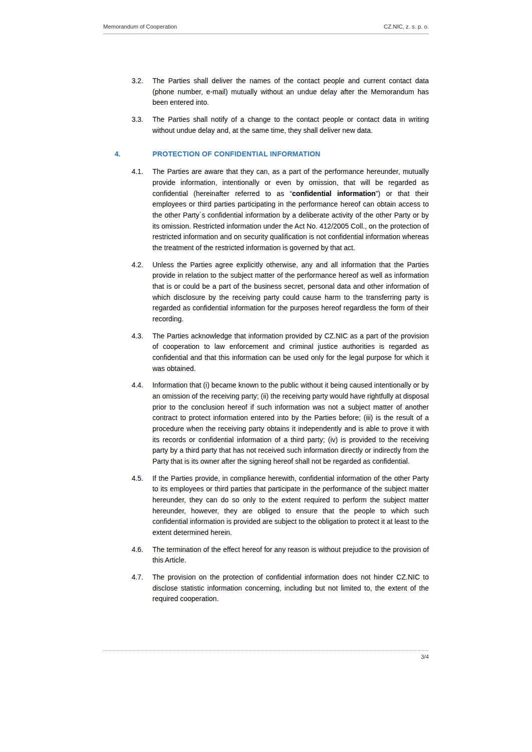Memorandum of Cooperation
CZ.NIC, z. s. p. o.
3.2.
The Parties shall deliver the names of the contact people and current contact data (phone number, e-mail) mutually without an undue delay after the Memorandum has been entered into.
3.3.
The Parties shall notify of a change to the contact people or contact data in writing without undue delay and, at the same time, they shall deliver new data.
4. PROTECTION OF CONFIDENTIAL INFORMATION
4.1.
The Parties are aware that they can, as a part of the performance hereunder, mutually provide information, intentionally or even by omission, that will be regarded as confidential (hereinafter referred to as “confidential information”) or that their employees or third parties participating in the performance hereof can obtain access to the other Party´s confidential information by a deliberate activity of the other Party or by its omission. Restricted information under the Act No. 412/2005 Coll., on the protection of restricted information and on security qualification is not confidential information whereas the treatment of the restricted information is governed by that act.
4.2.
Unless the Parties agree explicitly otherwise, any and all information that the Parties provide in relation to the subject matter of the performance hereof as well as information that is or could be a part of the business secret, personal data and other information of which disclosure by the receiving party could cause harm to the transferring party is regarded as confidential information for the purposes hereof regardless the form of their recording.
4.3.
The Parties acknowledge that information provided by CZ.NIC as a part of the provision of cooperation to law enforcement and criminal justice authorities is regarded as confidential and that this information can be used only for the legal purpose for which it was obtained.
4.4.
Information that (i) became known to the public without it being caused intentionally or by an omission of the receiving party; (ii) the receiving party would have rightfully at disposal prior to the conclusion hereof if such information was not a subject matter of another contract to protect information entered into by the Parties before; (iii) is the result of a procedure when the receiving party obtains it independently and is able to prove it with its records or confidential information of a third party; (iv) is provided to the receiving party by a third party that has not received such information directly or indirectly from the Party that is its owner after the signing hereof shall not be regarded as confidential.
4.5.
If the Parties provide, in compliance herewith, confidential information of the other Party to its employees or third parties that participate in the performance of the subject matter hereunder, they can do so only to the extent required to perform the subject matter hereunder, however, they are obliged to ensure that the people to which such confidential information is provided are subject to the obligation to protect it at least to the extent determined herein.
4.6.
The termination of the effect hereof for any reason is without prejudice to the provision of this Article.
4.7.
The provision on the protection of confidential information does not hinder CZ.NIC to disclose statistic information concerning, including but not limited to, the extent of the required cooperation.
3/4